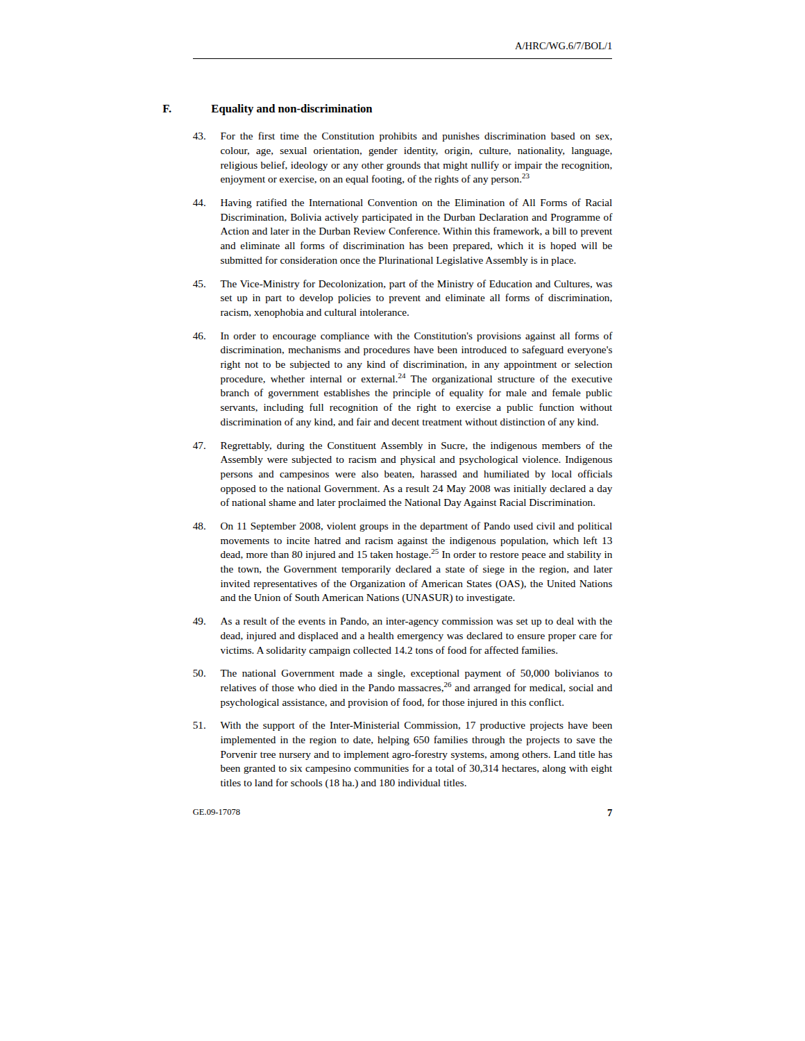A/HRC/WG.6/7/BOL/1
F. Equality and non-discrimination
43. For the first time the Constitution prohibits and punishes discrimination based on sex, colour, age, sexual orientation, gender identity, origin, culture, nationality, language, religious belief, ideology or any other grounds that might nullify or impair the recognition, enjoyment or exercise, on an equal footing, of the rights of any person.23
44. Having ratified the International Convention on the Elimination of All Forms of Racial Discrimination, Bolivia actively participated in the Durban Declaration and Programme of Action and later in the Durban Review Conference. Within this framework, a bill to prevent and eliminate all forms of discrimination has been prepared, which it is hoped will be submitted for consideration once the Plurinational Legislative Assembly is in place.
45. The Vice-Ministry for Decolonization, part of the Ministry of Education and Cultures, was set up in part to develop policies to prevent and eliminate all forms of discrimination, racism, xenophobia and cultural intolerance.
46. In order to encourage compliance with the Constitution's provisions against all forms of discrimination, mechanisms and procedures have been introduced to safeguard everyone's right not to be subjected to any kind of discrimination, in any appointment or selection procedure, whether internal or external.24 The organizational structure of the executive branch of government establishes the principle of equality for male and female public servants, including full recognition of the right to exercise a public function without discrimination of any kind, and fair and decent treatment without distinction of any kind.
47. Regrettably, during the Constituent Assembly in Sucre, the indigenous members of the Assembly were subjected to racism and physical and psychological violence. Indigenous persons and campesinos were also beaten, harassed and humiliated by local officials opposed to the national Government. As a result 24 May 2008 was initially declared a day of national shame and later proclaimed the National Day Against Racial Discrimination.
48. On 11 September 2008, violent groups in the department of Pando used civil and political movements to incite hatred and racism against the indigenous population, which left 13 dead, more than 80 injured and 15 taken hostage.25 In order to restore peace and stability in the town, the Government temporarily declared a state of siege in the region, and later invited representatives of the Organization of American States (OAS), the United Nations and the Union of South American Nations (UNASUR) to investigate.
49. As a result of the events in Pando, an inter-agency commission was set up to deal with the dead, injured and displaced and a health emergency was declared to ensure proper care for victims. A solidarity campaign collected 14.2 tons of food for affected families.
50. The national Government made a single, exceptional payment of 50,000 bolivianos to relatives of those who died in the Pando massacres,26 and arranged for medical, social and psychological assistance, and provision of food, for those injured in this conflict.
51. With the support of the Inter-Ministerial Commission, 17 productive projects have been implemented in the region to date, helping 650 families through the projects to save the Porvenir tree nursery and to implement agro-forestry systems, among others. Land title has been granted to six campesino communities for a total of 30,314 hectares, along with eight titles to land for schools (18 ha.) and 180 individual titles.
GE.09-17078 7